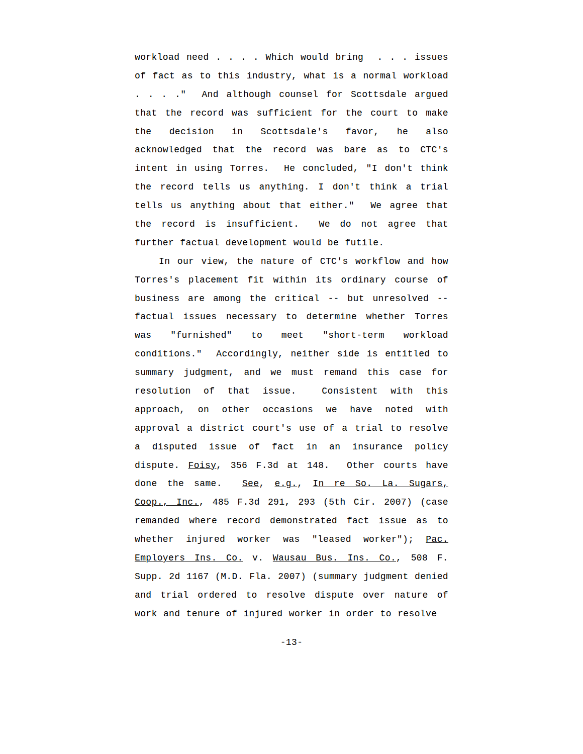workload need . . . . Which would bring . . . issues of fact as to this industry, what is a normal workload . . . ." And although counsel for Scottsdale argued that the record was sufficient for the court to make the decision in Scottsdale's favor, he also acknowledged that the record was bare as to CTC's intent in using Torres. He concluded, "I don't think the record tells us anything. I don't think a trial tells us anything about that either." We agree that the record is insufficient. We do not agree that further factual development would be futile.
In our view, the nature of CTC's workflow and how Torres's placement fit within its ordinary course of business are among the critical -- but unresolved -- factual issues necessary to determine whether Torres was "furnished" to meet "short-term workload conditions." Accordingly, neither side is entitled to summary judgment, and we must remand this case for resolution of that issue. Consistent with this approach, on other occasions we have noted with approval a district court's use of a trial to resolve a disputed issue of fact in an insurance policy dispute. Foisy, 356 F.3d at 148. Other courts have done the same. See, e.g., In re So. La. Sugars, Coop., Inc., 485 F.3d 291, 293 (5th Cir. 2007) (case remanded where record demonstrated fact issue as to whether injured worker was "leased worker"); Pac. Employers Ins. Co. v. Wausau Bus. Ins. Co., 508 F. Supp. 2d 1167 (M.D. Fla. 2007) (summary judgment denied and trial ordered to resolve dispute over nature of work and tenure of injured worker in order to resolve
-13-